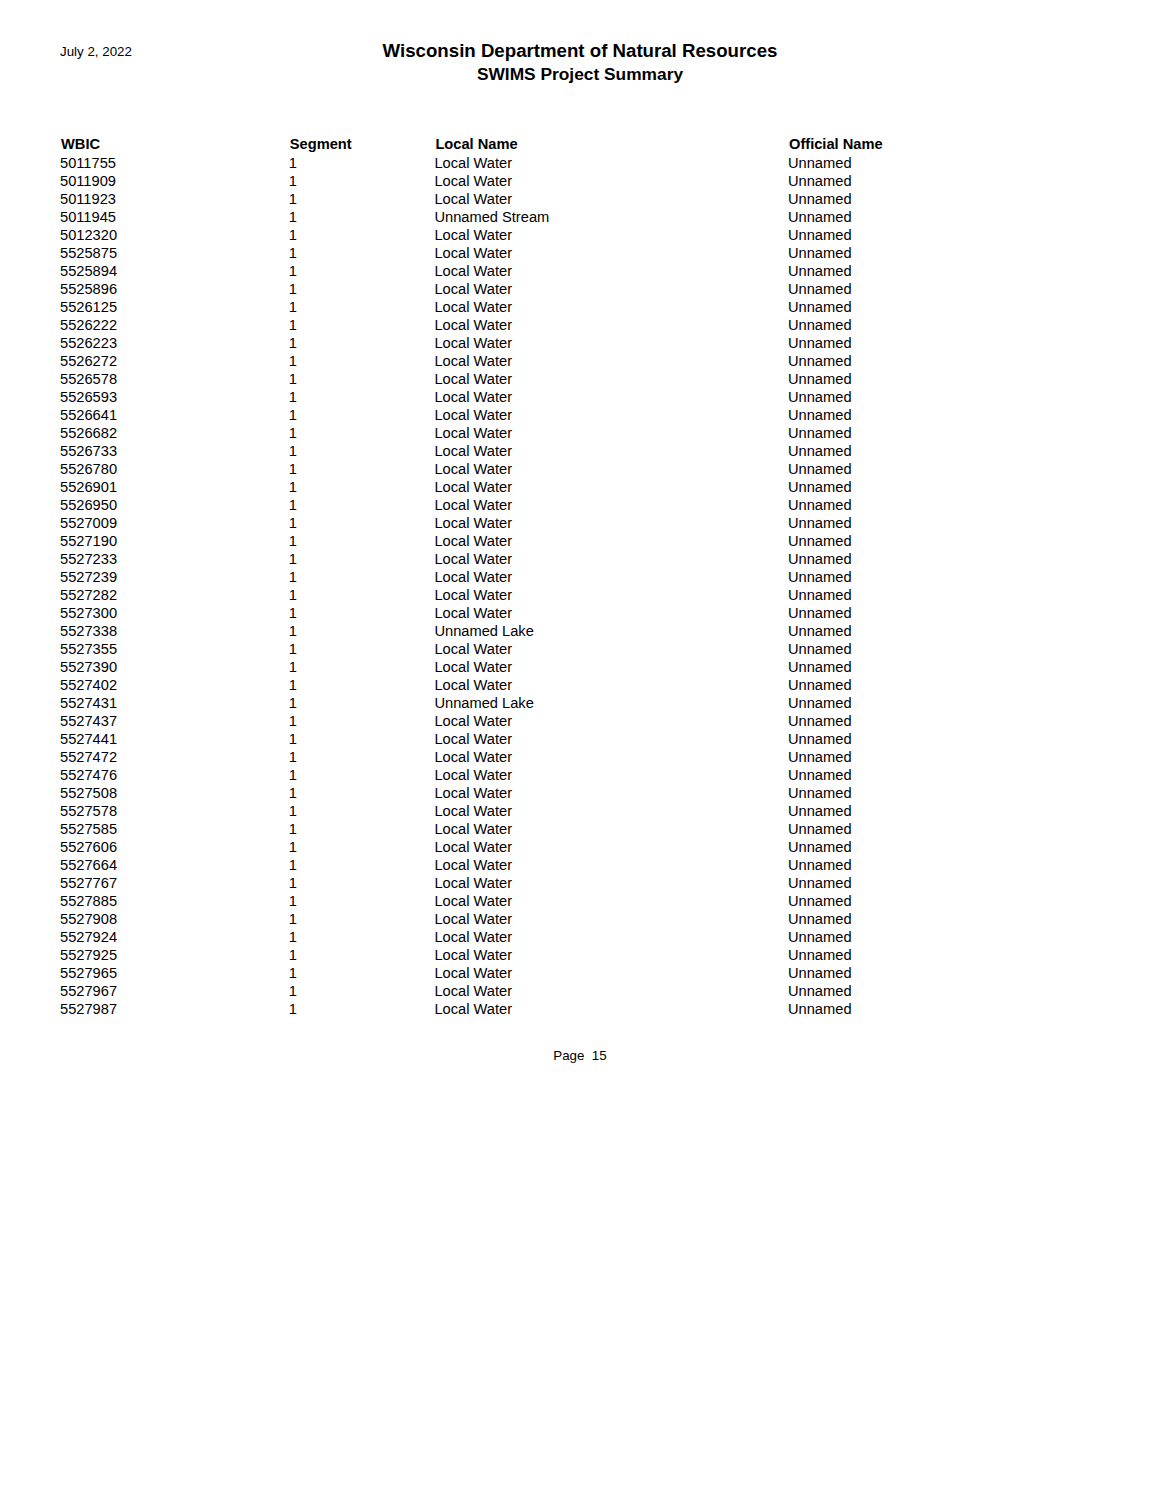July 2, 2022
Wisconsin Department of Natural Resources
SWIMS Project Summary
| WBIC | Segment | Local Name | Official Name |
| --- | --- | --- | --- |
| 5011755 | 1 | Local Water | Unnamed |
| 5011909 | 1 | Local Water | Unnamed |
| 5011923 | 1 | Local Water | Unnamed |
| 5011945 | 1 | Unnamed Stream | Unnamed |
| 5012320 | 1 | Local Water | Unnamed |
| 5525875 | 1 | Local Water | Unnamed |
| 5525894 | 1 | Local Water | Unnamed |
| 5525896 | 1 | Local Water | Unnamed |
| 5526125 | 1 | Local Water | Unnamed |
| 5526222 | 1 | Local Water | Unnamed |
| 5526223 | 1 | Local Water | Unnamed |
| 5526272 | 1 | Local Water | Unnamed |
| 5526578 | 1 | Local Water | Unnamed |
| 5526593 | 1 | Local Water | Unnamed |
| 5526641 | 1 | Local Water | Unnamed |
| 5526682 | 1 | Local Water | Unnamed |
| 5526733 | 1 | Local Water | Unnamed |
| 5526780 | 1 | Local Water | Unnamed |
| 5526901 | 1 | Local Water | Unnamed |
| 5526950 | 1 | Local Water | Unnamed |
| 5527009 | 1 | Local Water | Unnamed |
| 5527190 | 1 | Local Water | Unnamed |
| 5527233 | 1 | Local Water | Unnamed |
| 5527239 | 1 | Local Water | Unnamed |
| 5527282 | 1 | Local Water | Unnamed |
| 5527300 | 1 | Local Water | Unnamed |
| 5527338 | 1 | Unnamed Lake | Unnamed |
| 5527355 | 1 | Local Water | Unnamed |
| 5527390 | 1 | Local Water | Unnamed |
| 5527402 | 1 | Local Water | Unnamed |
| 5527431 | 1 | Unnamed Lake | Unnamed |
| 5527437 | 1 | Local Water | Unnamed |
| 5527441 | 1 | Local Water | Unnamed |
| 5527472 | 1 | Local Water | Unnamed |
| 5527476 | 1 | Local Water | Unnamed |
| 5527508 | 1 | Local Water | Unnamed |
| 5527578 | 1 | Local Water | Unnamed |
| 5527585 | 1 | Local Water | Unnamed |
| 5527606 | 1 | Local Water | Unnamed |
| 5527664 | 1 | Local Water | Unnamed |
| 5527767 | 1 | Local Water | Unnamed |
| 5527885 | 1 | Local Water | Unnamed |
| 5527908 | 1 | Local Water | Unnamed |
| 5527924 | 1 | Local Water | Unnamed |
| 5527925 | 1 | Local Water | Unnamed |
| 5527965 | 1 | Local Water | Unnamed |
| 5527967 | 1 | Local Water | Unnamed |
| 5527987 | 1 | Local Water | Unnamed |
Page 15